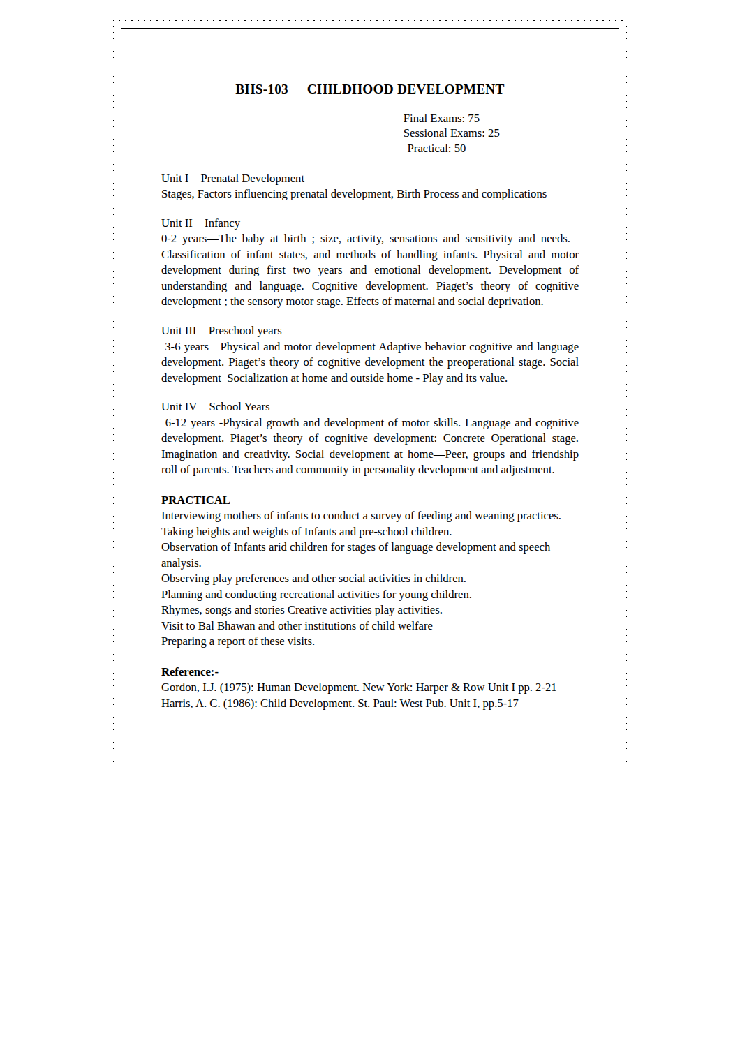BHS-103 CHILDHOOD DEVELOPMENT
Final Exams: 75
Sessional Exams: 25
Practical: 50
Unit IPrenatal Development
Stages, Factors influencing prenatal development, Birth Process and complications
Unit IIInfancy
0-2 years—The baby at birth ; size, activity, sensations and sensitivity and needs. Classification of infant states, and methods of handling infants. Physical and motor development during first two years and emotional development. Development of understanding and language. Cognitive development. Piaget’s theory of cognitive development ; the sensory motor stage. Effects of maternal and social deprivation.
Unit IIIPreschool years
3-6 years—Physical and motor development Adaptive behavior cognitive and language development. Piaget’s theory of cognitive development the preoperational stage. Social development Socialization at home and outside home - Play and its value.
Unit IVSchool Years
6-12 years -Physical growth and development of motor skills. Language and cognitive development. Piaget’s theory of cognitive development: Concrete Operational stage. Imagination and creativity. Social development at home—Peer, groups and friendship roll of parents. Teachers and community in personality development and adjustment.
PRACTICAL
Interviewing mothers of infants to conduct a survey of feeding and weaning practices.
Taking heights and weights of Infants and pre-school children.
Observation of Infants arid children for stages of language development and speech analysis.
Observing play preferences and other social activities in children.
Planning and conducting recreational activities for young children.
Rhymes, songs and stories Creative activities play activities.
Visit to Bal Bhawan and other institutions of child welfare
Preparing a report of these visits.
Reference:-
Gordon, I.J. (1975): Human Development. New York: Harper & Row Unit I pp. 2-21
Harris, A. C. (1986): Child Development. St. Paul: West Pub. Unit I, pp.5-17